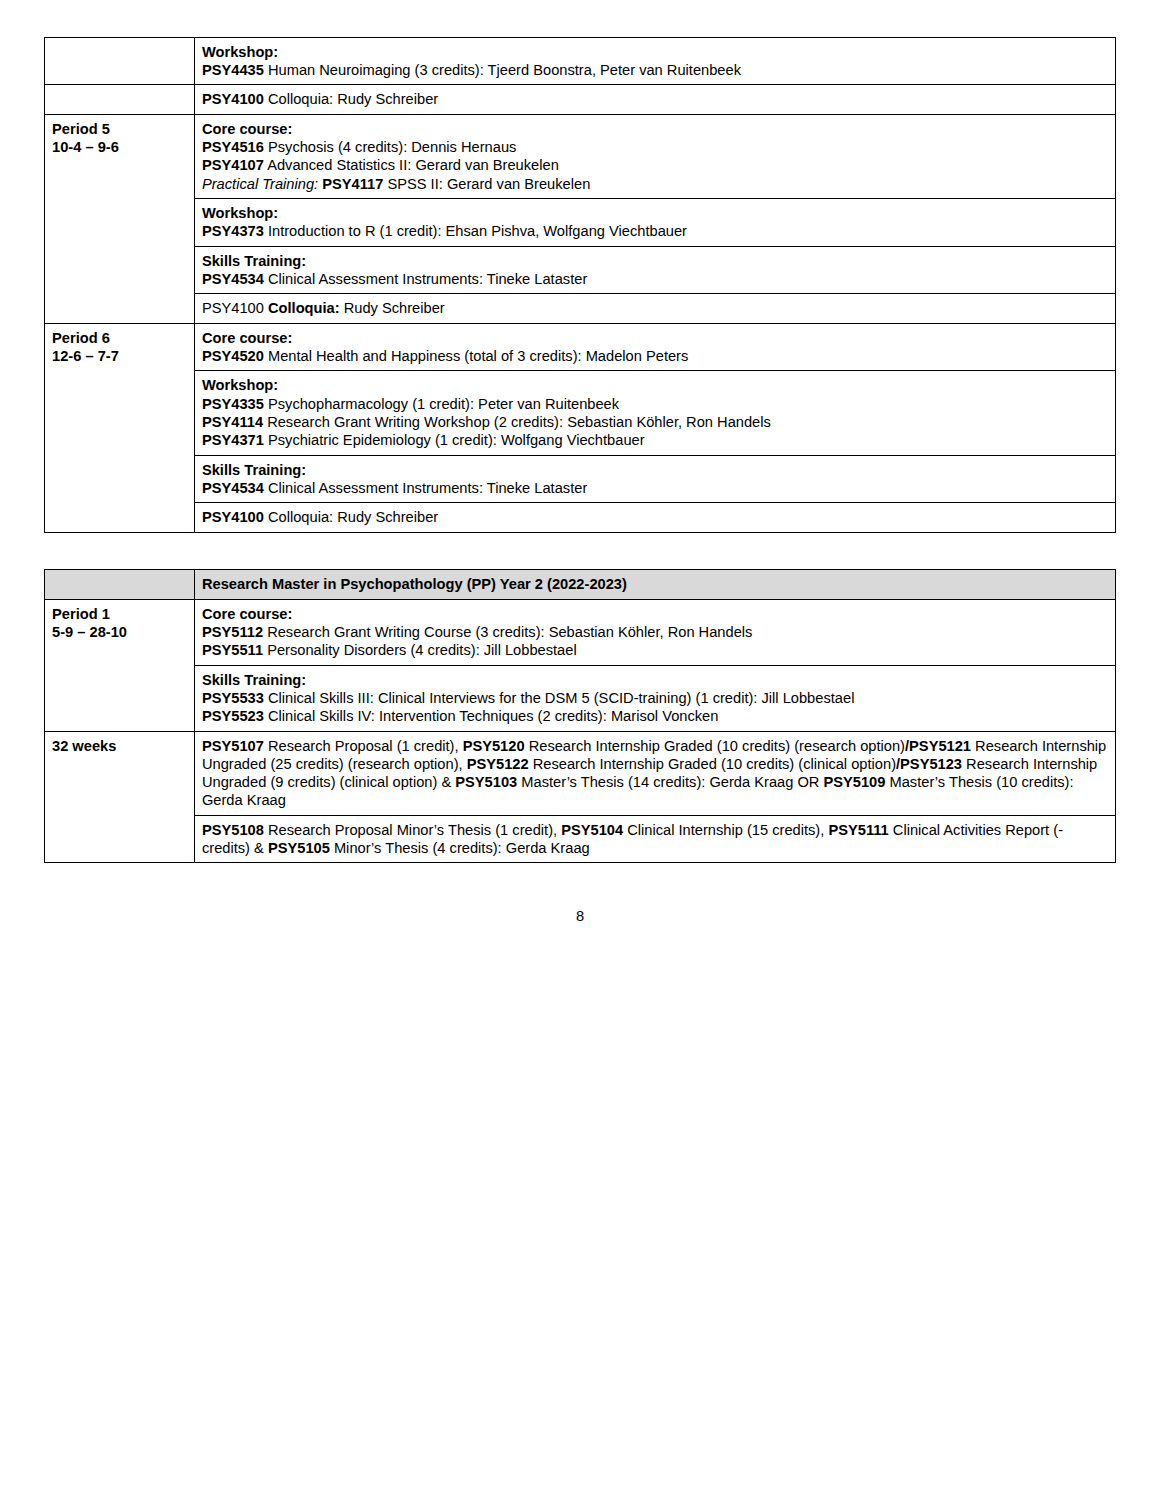| | Workshop: PSY4435 Human Neuroimaging (3 credits): Tjeerd Boonstra, Peter van Ruitenbeek |
| | PSY4100 Colloquia: Rudy Schreiber |
| Period 5 10-4 – 9-6 | Core course: PSY4516 Psychosis (4 credits): Dennis Hernaus PSY4107 Advanced Statistics II: Gerard van Breukelen Practical Training: PSY4117 SPSS II: Gerard van Breukelen |
| Workshop: PSY4373 Introduction to R (1 credit): Ehsan Pishva, Wolfgang Viechtbauer |
| Skills Training: PSY4534 Clinical Assessment Instruments: Tineke Lataster |
| PSY4100 Colloquia: Rudy Schreiber |
| Period 6 12-6 – 7-7 | Core course: PSY4520 Mental Health and Happiness (total of 3 credits): Madelon Peters |
| Workshop: PSY4335 Psychopharmacology (1 credit): Peter van Ruitenbeek PSY4114 Research Grant Writing Workshop (2 credits): Sebastian Köhler, Ron Handels PSY4371 Psychiatric Epidemiology (1 credit): Wolfgang Viechtbauer |
| Skills Training: PSY4534 Clinical Assessment Instruments: Tineke Lataster |
| PSY4100 Colloquia: Rudy Schreiber |
| | Research Master in Psychopathology (PP) Year 2 (2022-2023) |
| Period 1 5-9 – 28-10 | Core course: PSY5112 Research Grant Writing Course (3 credits): Sebastian Köhler, Ron Handels PSY5511 Personality Disorders (4 credits): Jill Lobbestael |
| Skills Training: PSY5533 Clinical Skills III: Clinical Interviews for the DSM 5 (SCID-training) (1 credit): Jill Lobbestael PSY5523 Clinical Skills IV: Intervention Techniques (2 credits): Marisol Voncken |
| 32 weeks | PSY5107 Research Proposal (1 credit), PSY5120 Research Internship Graded (10 credits) (research option) /PSY5121 Research Internship Ungraded (25 credits) (research option), PSY5122 Research Internship Graded (10 credits) (clinical option) /PSY5123 Research Internship Ungraded (9 credits) (clinical option) & PSY5103 Master’s Thesis (14 credits): Gerda Kraag OR PSY5109 Master’s Thesis (10 credits): Gerda Kraag |
| PSY5108 Research Proposal Minor’s Thesis (1 credit), PSY5104 Clinical Internship (15 credits), PSY5111 Clinical Activities Report (- credits) & PSY5105 Minor’s Thesis (4 credits): Gerda Kraag |
8